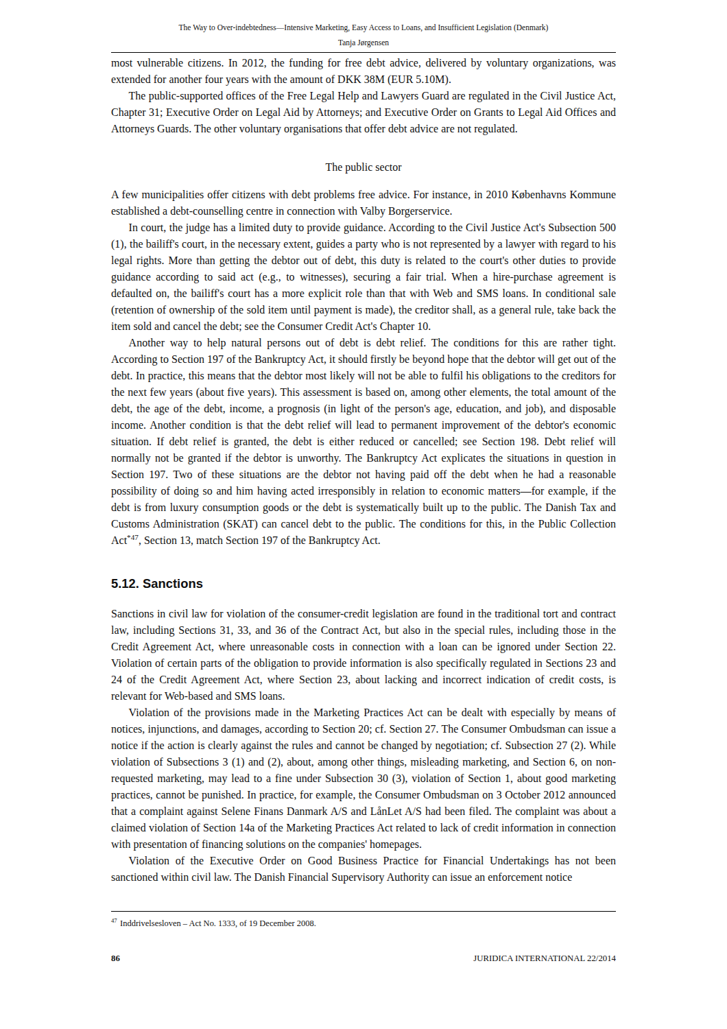The Way to Over-indebtedness—Intensive Marketing, Easy Access to Loans, and Insufficient Legislation (Denmark) Tanja Jørgensen
most vulnerable citizens. In 2012, the funding for free debt advice, delivered by voluntary organizations, was extended for another four years with the amount of DKK 38M (EUR 5.10M).
The public-supported offices of the Free Legal Help and Lawyers Guard are regulated in the Civil Justice Act, Chapter 31; Executive Order on Legal Aid by Attorneys; and Executive Order on Grants to Legal Aid Offices and Attorneys Guards. The other voluntary organisations that offer debt advice are not regulated.
The public sector
A few municipalities offer citizens with debt problems free advice. For instance, in 2010 Københavns Kommune established a debt-counselling centre in connection with Valby Borgerservice.
In court, the judge has a limited duty to provide guidance. According to the Civil Justice Act's Subsection 500 (1), the bailiff's court, in the necessary extent, guides a party who is not represented by a lawyer with regard to his legal rights. More than getting the debtor out of debt, this duty is related to the court's other duties to provide guidance according to said act (e.g., to witnesses), securing a fair trial. When a hire-purchase agreement is defaulted on, the bailiff's court has a more explicit role than that with Web and SMS loans. In conditional sale (retention of ownership of the sold item until payment is made), the creditor shall, as a general rule, take back the item sold and cancel the debt; see the Consumer Credit Act's Chapter 10.
Another way to help natural persons out of debt is debt relief. The conditions for this are rather tight. According to Section 197 of the Bankruptcy Act, it should firstly be beyond hope that the debtor will get out of the debt. In practice, this means that the debtor most likely will not be able to fulfil his obligations to the creditors for the next few years (about five years). This assessment is based on, among other elements, the total amount of the debt, the age of the debt, income, a prognosis (in light of the person's age, education, and job), and disposable income. Another condition is that the debt relief will lead to permanent improvement of the debtor's economic situation. If debt relief is granted, the debt is either reduced or cancelled; see Section 198. Debt relief will normally not be granted if the debtor is unworthy. The Bankruptcy Act explicates the situations in question in Section 197. Two of these situations are the debtor not having paid off the debt when he had a reasonable possibility of doing so and him having acted irresponsibly in relation to economic matters—for example, if the debt is from luxury consumption goods or the debt is systematically built up to the public. The Danish Tax and Customs Administration (SKAT) can cancel debt to the public. The conditions for this, in the Public Collection Act*47, Section 13, match Section 197 of the Bankruptcy Act.
5.12. Sanctions
Sanctions in civil law for violation of the consumer-credit legislation are found in the traditional tort and contract law, including Sections 31, 33, and 36 of the Contract Act, but also in the special rules, including those in the Credit Agreement Act, where unreasonable costs in connection with a loan can be ignored under Section 22. Violation of certain parts of the obligation to provide information is also specifically regulated in Sections 23 and 24 of the Credit Agreement Act, where Section 23, about lacking and incorrect indication of credit costs, is relevant for Web-based and SMS loans.
Violation of the provisions made in the Marketing Practices Act can be dealt with especially by means of notices, injunctions, and damages, according to Section 20; cf. Section 27. The Consumer Ombudsman can issue a notice if the action is clearly against the rules and cannot be changed by negotiation; cf. Subsection 27 (2). While violation of Subsections 3 (1) and (2), about, among other things, misleading marketing, and Section 6, on non-requested marketing, may lead to a fine under Subsection 30 (3), violation of Section 1, about good marketing practices, cannot be punished. In practice, for example, the Consumer Ombudsman on 3 October 2012 announced that a complaint against Selene Finans Danmark A/S and LånLet A/S had been filed. The complaint was about a claimed violation of Section 14a of the Marketing Practices Act related to lack of credit information in connection with presentation of financing solutions on the companies' homepages.
Violation of the Executive Order on Good Business Practice for Financial Undertakings has not been sanctioned within civil law. The Danish Financial Supervisory Authority can issue an enforcement notice
47Inddrivelsesloven – Act No. 1333, of 19 December 2008.
86 JURIDICA INTERNATIONAL 22/2014